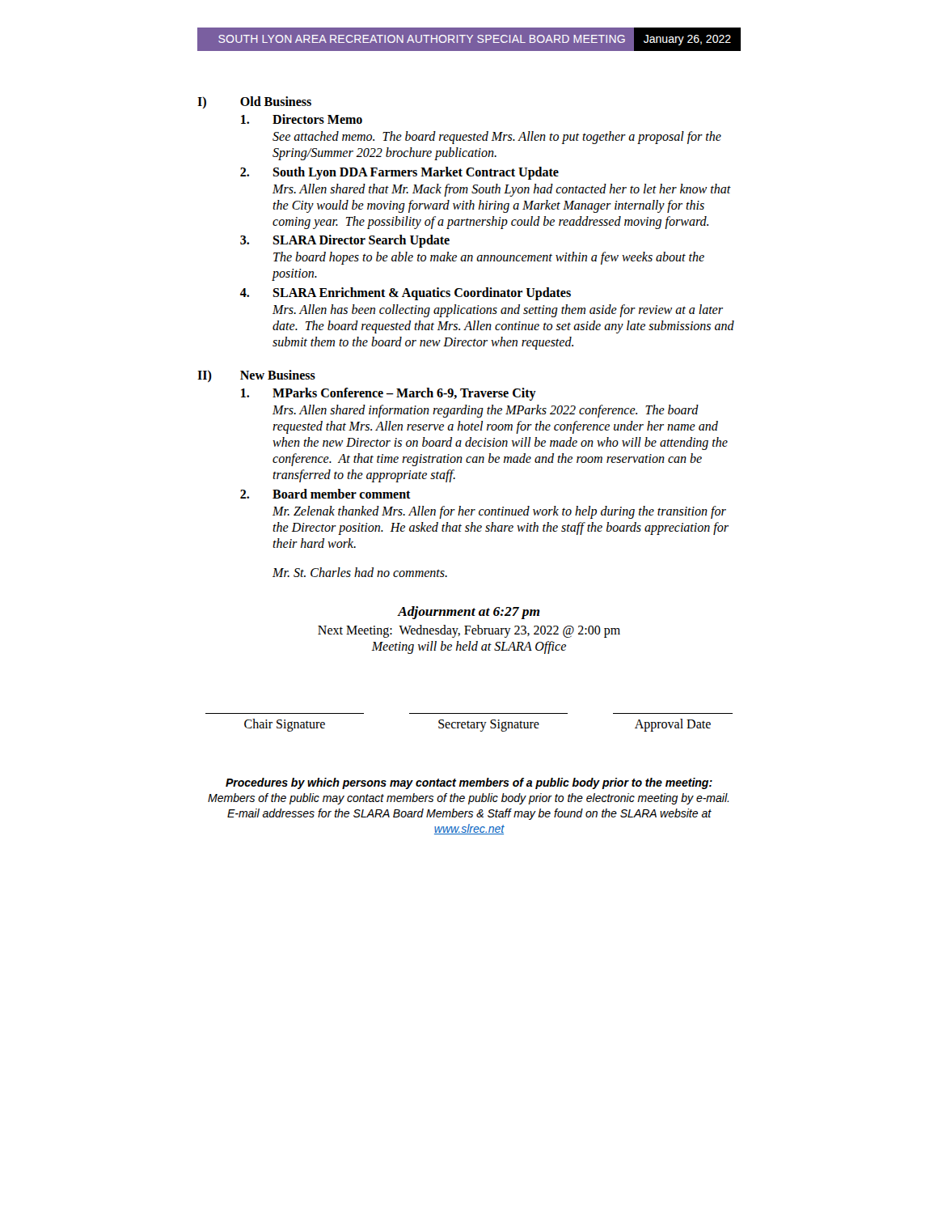SOUTH LYON AREA RECREATION AUTHORITY SPECIAL BOARD MEETING
January 26, 2022
I) Old Business
Directors Memo See attached memo. The board requested Mrs. Allen to put together a proposal for the Spring/Summer 2022 brochure publication.
South Lyon DDA Farmers Market Contract Update Mrs. Allen shared that Mr. Mack from South Lyon had contacted her to let her know that the City would be moving forward with hiring a Market Manager internally for this coming year. The possibility of a partnership could be readdressed moving forward.
SLARA Director Search Update The board hopes to be able to make an announcement within a few weeks about the position.
SLARA Enrichment & Aquatics Coordinator Updates Mrs. Allen has been collecting applications and setting them aside for review at a later date. The board requested that Mrs. Allen continue to set aside any late submissions and submit them to the board or new Director when requested.
II) New Business
MParks Conference – March 6-9, Traverse City Mrs. Allen shared information regarding the MParks 2022 conference. The board requested that Mrs. Allen reserve a hotel room for the conference under her name and when the new Director is on board a decision will be made on who will be attending the conference. At that time registration can be made and the room reservation can be transferred to the appropriate staff.
Board member comment Mr. Zelenak thanked Mrs. Allen for her continued work to help during the transition for the Director position. He asked that she share with the staff the boards appreciation for their hard work.
Mr. St. Charles had no comments.
Adjournment at 6:27 pm
Next Meeting: Wednesday, February 23, 2022 @ 2:00 pm
Meeting will be held at SLARA Office
Chair Signature
Secretary Signature
Approval Date
Procedures by which persons may contact members of a public body prior to the meeting:
Members of the public may contact members of the public body prior to the electronic meeting by e-mail.
E-mail addresses for the SLARA Board Members & Staff may be found on the SLARA website at www.slrec.net